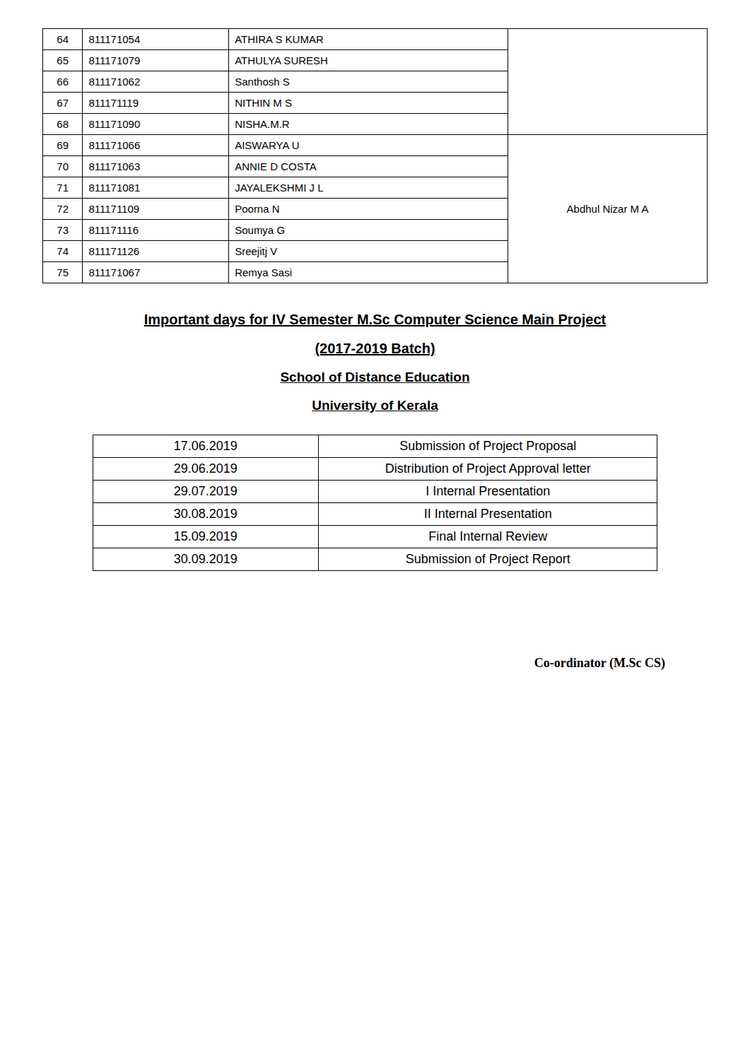| 64 | 811171054 | ATHIRA S KUMAR | |
| 65 | 811171079 | ATHULYA SURESH |
| 66 | 811171062 | Santhosh S |
| 67 | 811171119 | NITHIN M S |
| 68 | 811171090 | NISHA.M.R |
| 69 | 811171066 | AISWARYA U | Abdhul Nizar M A |
| 70 | 811171063 | ANNIE D COSTA |
| 71 | 811171081 | JAYALEKSHMI J L |
| 72 | 811171109 | Poorna N |
| 73 | 811171116 | Soumya G |
| 74 | 811171126 | Sreejitj V |
| 75 | 811171067 | Remya Sasi |
Important days for IV Semester M.Sc Computer Science Main Project
(2017-2019 Batch)
School of Distance Education
University of Kerala
| 17.06.2019 | Submission of Project Proposal |
| 29.06.2019 | Distribution of Project Approval letter |
| 29.07.2019 | I Internal Presentation |
| 30.08.2019 | II Internal Presentation |
| 15.09.2019 | Final Internal Review |
| 30.09.2019 | Submission of Project Report |
Co-ordinator (M.Sc CS)